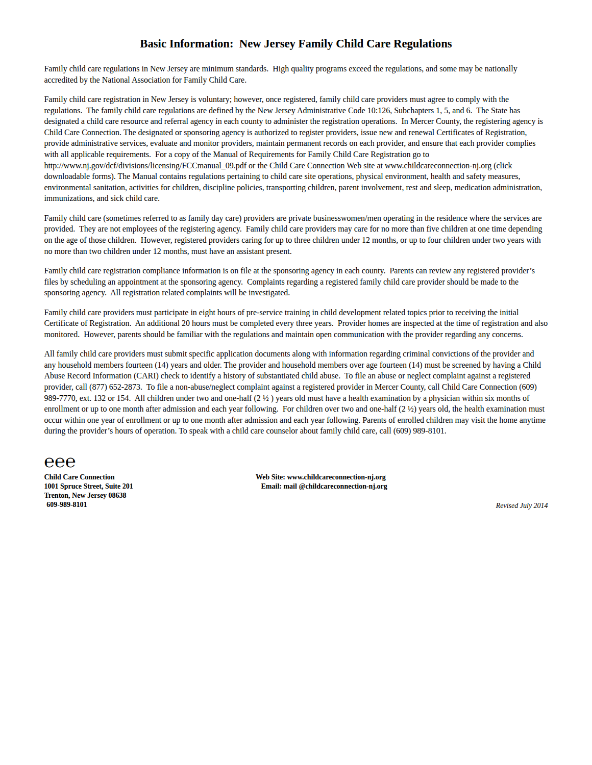Basic Information: New Jersey Family Child Care Regulations
Family child care regulations in New Jersey are minimum standards. High quality programs exceed the regulations, and some may be nationally accredited by the National Association for Family Child Care.
Family child care registration in New Jersey is voluntary; however, once registered, family child care providers must agree to comply with the regulations. The family child care regulations are defined by the New Jersey Administrative Code 10:126, Subchapters 1, 5, and 6. The State has designated a child care resource and referral agency in each county to administer the registration operations. In Mercer County, the registering agency is Child Care Connection. The designated or sponsoring agency is authorized to register providers, issue new and renewal Certificates of Registration, provide administrative services, evaluate and monitor providers, maintain permanent records on each provider, and ensure that each provider complies with all applicable requirements. For a copy of the Manual of Requirements for Family Child Care Registration go to http://www.nj.gov/dcf/divisions/licensing/FCCmanual_09.pdf or the Child Care Connection Web site at www.childcareconnection-nj.org (click downloadable forms). The Manual contains regulations pertaining to child care site operations, physical environment, health and safety measures, environmental sanitation, activities for children, discipline policies, transporting children, parent involvement, rest and sleep, medication administration, immunizations, and sick child care.
Family child care (sometimes referred to as family day care) providers are private businesswomen/men operating in the residence where the services are provided. They are not employees of the registering agency. Family child care providers may care for no more than five children at one time depending on the age of those children. However, registered providers caring for up to three children under 12 months, or up to four children under two years with no more than two children under 12 months, must have an assistant present.
Family child care registration compliance information is on file at the sponsoring agency in each county. Parents can review any registered provider’s files by scheduling an appointment at the sponsoring agency. Complaints regarding a registered family child care provider should be made to the sponsoring agency. All registration related complaints will be investigated.
Family child care providers must participate in eight hours of pre-service training in child development related topics prior to receiving the initial Certificate of Registration. An additional 20 hours must be completed every three years. Provider homes are inspected at the time of registration and also monitored. However, parents should be familiar with the regulations and maintain open communication with the provider regarding any concerns.
All family child care providers must submit specific application documents along with information regarding criminal convictions of the provider and any household members fourteen (14) years and older. The provider and household members over age fourteen (14) must be screened by having a Child Abuse Record Information (CARI) check to identify a history of substantiated child abuse. To file an abuse or neglect complaint against a registered provider, call (877) 652-2873. To file a non-abuse/neglect complaint against a registered provider in Mercer County, call Child Care Connection (609) 989-7770, ext. 132 or 154. All children under two and one-half (2 ½ ) years old must have a health examination by a physician within six months of enrollment or up to one month after admission and each year following. For children over two and one-half (2 ½) years old, the health examination must occur within one year of enrollment or up to one month after admission and each year following. Parents of enrolled children may visit the home anytime during the provider’s hours of operation. To speak with a child care counselor about family child care, call (609) 989-8101.
℮℮℮
| Child Care Connection 1001 Spruce Street, Suite 201 Trenton, New Jersey 08638 609-989-8101 | Web Site: www.childcareconnection-nj.org Email: mail @childcareconnection-nj.org Revised July 2014 |